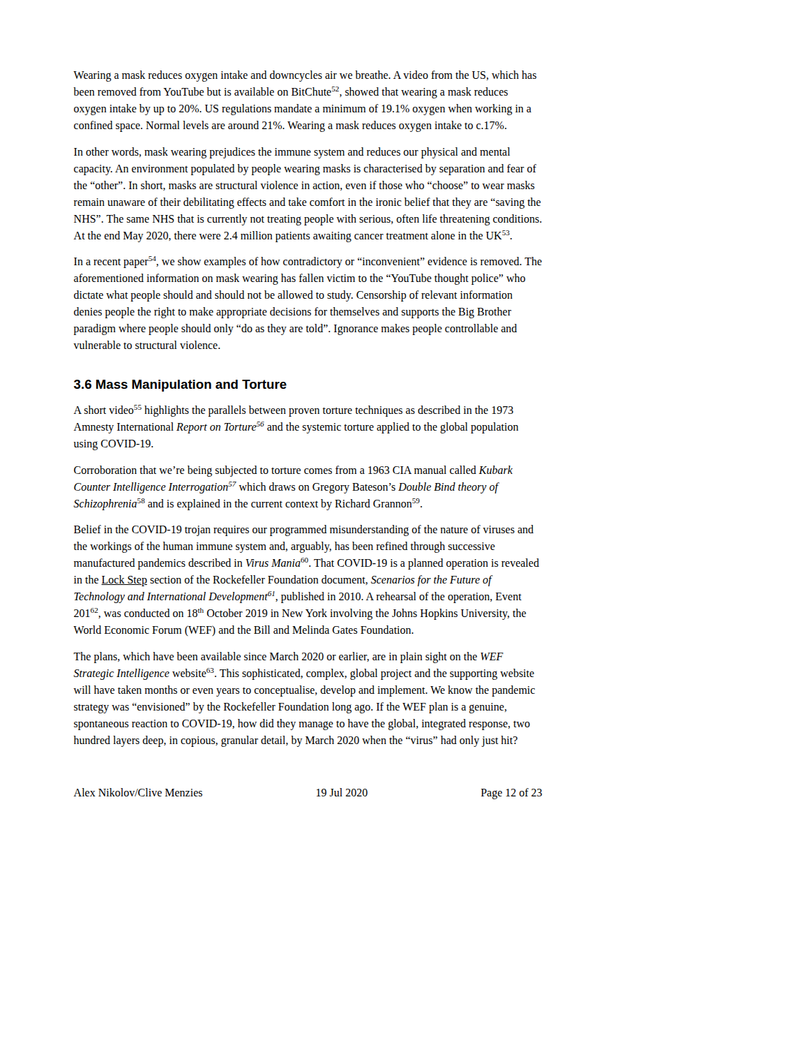Wearing a mask reduces oxygen intake and downcycles air we breathe. A video from the US, which has been removed from YouTube but is available on BitChute52, showed that wearing a mask reduces oxygen intake by up to 20%. US regulations mandate a minimum of 19.1% oxygen when working in a confined space. Normal levels are around 21%. Wearing a mask reduces oxygen intake to c.17%.
In other words, mask wearing prejudices the immune system and reduces our physical and mental capacity. An environment populated by people wearing masks is characterised by separation and fear of the “other”. In short, masks are structural violence in action, even if those who “choose” to wear masks remain unaware of their debilitating effects and take comfort in the ironic belief that they are “saving the NHS”. The same NHS that is currently not treating people with serious, often life threatening conditions. At the end May 2020, there were 2.4 million patients awaiting cancer treatment alone in the UK53.
In a recent paper54, we show examples of how contradictory or “inconvenient” evidence is removed. The aforementioned information on mask wearing has fallen victim to the “YouTube thought police” who dictate what people should and should not be allowed to study. Censorship of relevant information denies people the right to make appropriate decisions for themselves and supports the Big Brother paradigm where people should only “do as they are told”. Ignorance makes people controllable and vulnerable to structural violence.
3.6 Mass Manipulation and Torture
A short video55 highlights the parallels between proven torture techniques as described in the 1973 Amnesty International Report on Torture56 and the systemic torture applied to the global population using COVID-19.
Corroboration that we’re being subjected to torture comes from a 1963 CIA manual called Kubark Counter Intelligence Interrogation57 which draws on Gregory Bateson’s Double Bind theory of Schizophrenia58 and is explained in the current context by Richard Grannon59.
Belief in the COVID-19 trojan requires our programmed misunderstanding of the nature of viruses and the workings of the human immune system and, arguably, has been refined through successive manufactured pandemics described in Virus Mania60. That COVID-19 is a planned operation is revealed in the Lock Step section of the Rockefeller Foundation document, Scenarios for the Future of Technology and International Development61, published in 2010. A rehearsal of the operation, Event 20162, was conducted on 18th October 2019 in New York involving the Johns Hopkins University, the World Economic Forum (WEF) and the Bill and Melinda Gates Foundation.
The plans, which have been available since March 2020 or earlier, are in plain sight on the WEF Strategic Intelligence website63. This sophisticated, complex, global project and the supporting website will have taken months or even years to conceptualise, develop and implement. We know the pandemic strategy was “envisioned” by the Rockefeller Foundation long ago. If the WEF plan is a genuine, spontaneous reaction to COVID-19, how did they manage to have the global, integrated response, two hundred layers deep, in copious, granular detail, by March 2020 when the “virus” had only just hit?
Alex Nikolov/Clive Menzies 19 Jul 2020 Page 12 of 23